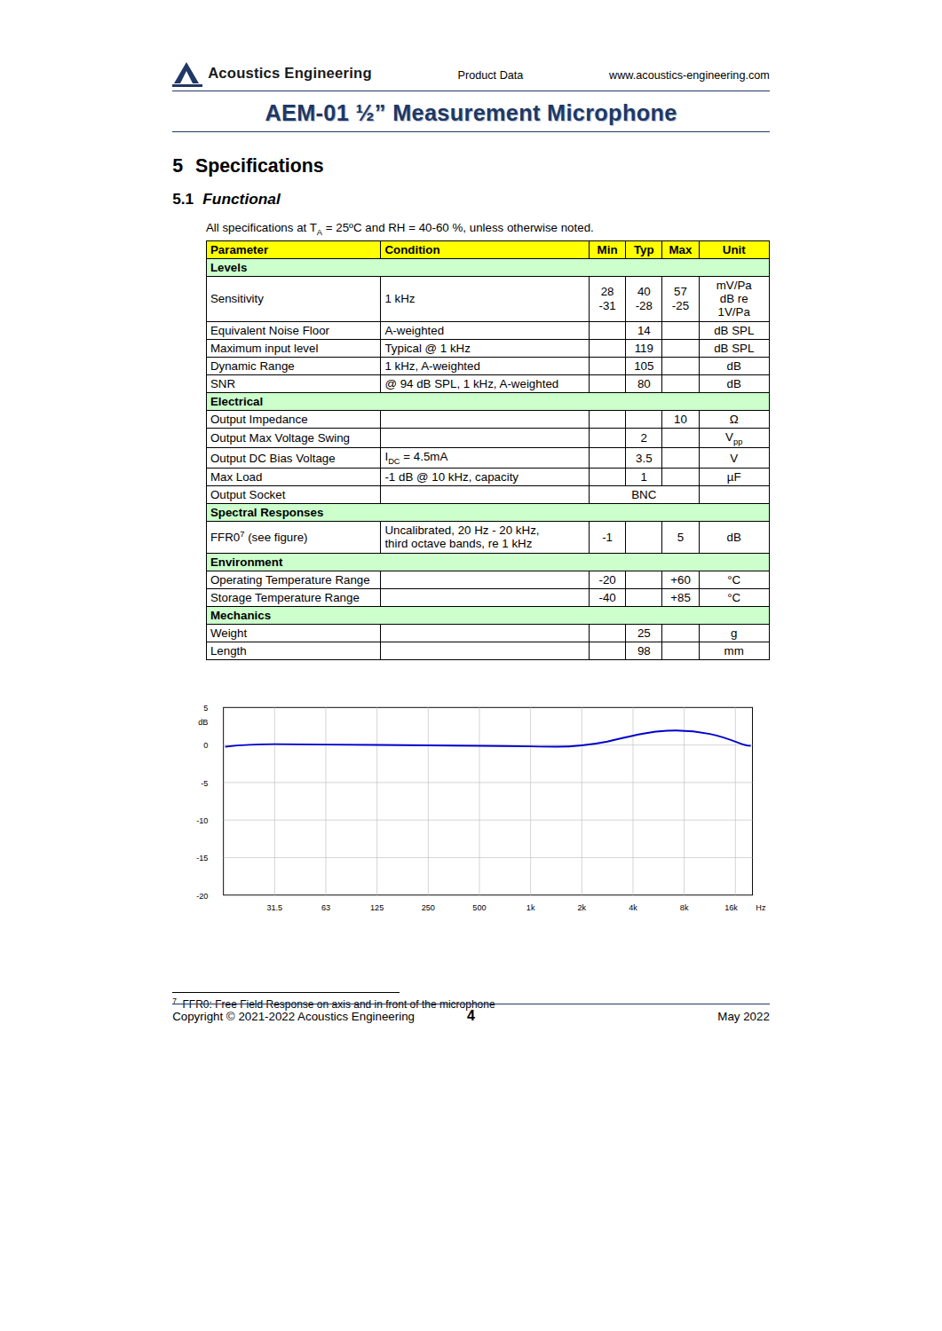Acoustics Engineering
Product Data
www.acoustics-engineering.com
AEM-01 ½” Measurement Microphone
5 Specifications
5.1 Functional
All specifications at TA = 25ºC and RH = 40-60 %, unless otherwise noted.
| Parameter | Condition | Min | Typ | Max | Unit |
| --- | --- | --- | --- | --- | --- |
| Levels |
| Sensitivity | 1 kHz | 28 -31 | 40 -28 | 57 -25 | mV/Pa dB re 1V/Pa |
| Equivalent Noise Floor | A-weighted | | 14 | | dB SPL |
| Maximum input level | Typical @ 1 kHz | | 119 | | dB SPL |
| Dynamic Range | 1 kHz, A-weighted | | 105 | | dB |
| SNR | @ 94 dB SPL, 1 kHz, A-weighted | | 80 | | dB |
| Electrical |
| Output Impedance | | | | 10 | Ω |
| Output Max Voltage Swing | | | 2 | | V pp |
| Output DC Bias Voltage | I DC = 4.5mA | | 3.5 | | V |
| Max Load | -1 dB @ 10 kHz, capacity | | 1 | | µF |
| Output Socket | | BNC | |
| Spectral Responses |
| FFR0 7 (see figure) | Uncalibrated, 20 Hz - 20 kHz, third octave bands, re 1 kHz | -1 | | 5 | dB |
| Environment |
| Operating Temperature Range | | -20 | | +60 | °C |
| Storage Temperature Range | | -40 | | +85 | °C |
| Mechanics |
| Weight | | | 25 | | g |
| Length | | | 98 | | mm |
5 dB 0 -5 -10 -15 -20 31.5 63 125 250 500 1k 2k 4k 8k 16k Hz
7 FFR0: Free Field Response on axis and in front of the microphone
Copyright © 2021-2022 Acoustics Engineering
4
May 2022